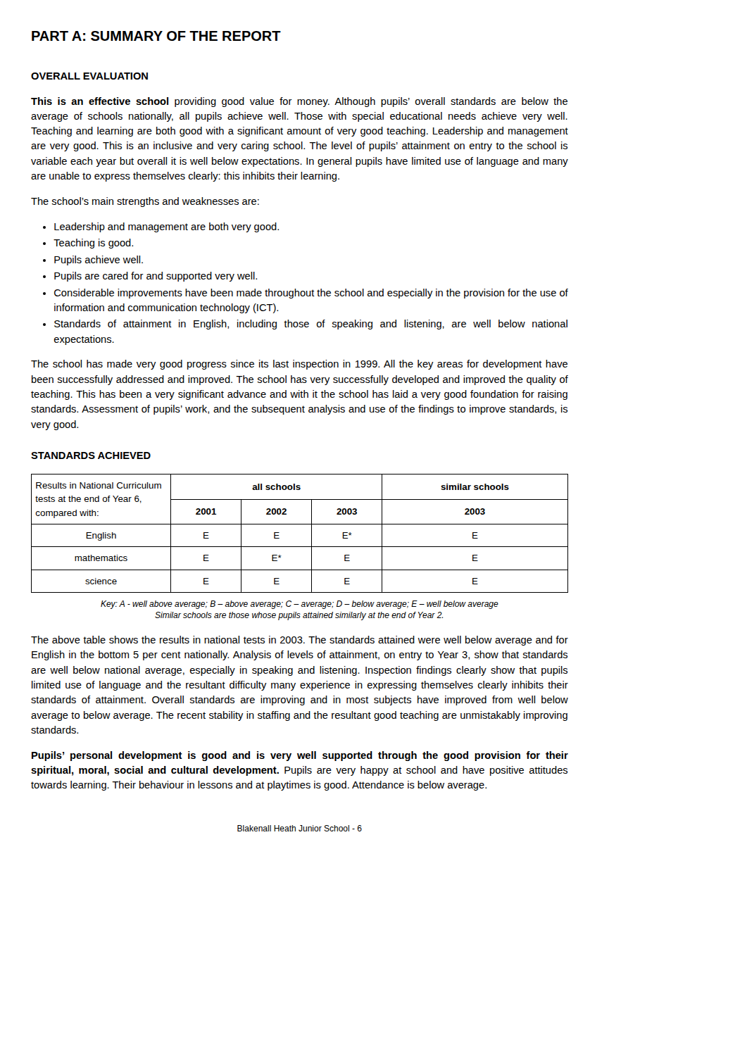PART A: SUMMARY OF THE REPORT
OVERALL EVALUATION
This is an effective school providing good value for money. Although pupils’ overall standards are below the average of schools nationally, all pupils achieve well. Those with special educational needs achieve very well. Teaching and learning are both good with a significant amount of very good teaching. Leadership and management are very good. This is an inclusive and very caring school. The level of pupils’ attainment on entry to the school is variable each year but overall it is well below expectations. In general pupils have limited use of language and many are unable to express themselves clearly: this inhibits their learning.
The school’s main strengths and weaknesses are:
Leadership and management are both very good.
Teaching is good.
Pupils achieve well.
Pupils are cared for and supported very well.
Considerable improvements have been made throughout the school and especially in the provision for the use of information and communication technology (ICT).
Standards of attainment in English, including those of speaking and listening, are well below national expectations.
The school has made very good progress since its last inspection in 1999. All the key areas for development have been successfully addressed and improved. The school has very successfully developed and improved the quality of teaching. This has been a very significant advance and with it the school has laid a very good foundation for raising standards. Assessment of pupils’ work, and the subsequent analysis and use of the findings to improve standards, is very good.
STANDARDS ACHIEVED
| Results in National Curriculum tests at the end of Year 6, compared with: | all schools | similar schools |
| --- | --- | --- |
| 2001 | 2002 | 2003 | 2003 |
| English | E | E | E* | E |
| mathematics | E | E* | E | E |
| science | E | E | E | E |
Key: A - well above average; B – above average; C – average; D – below average; E – well below average
Similar schools are those whose pupils attained similarly at the end of Year 2.
The above table shows the results in national tests in 2003. The standards attained were well below average and for English in the bottom 5 per cent nationally. Analysis of levels of attainment, on entry to Year 3, show that standards are well below national average, especially in speaking and listening. Inspection findings clearly show that pupils limited use of language and the resultant difficulty many experience in expressing themselves clearly inhibits their standards of attainment. Overall standards are improving and in most subjects have improved from well below average to below average. The recent stability in staffing and the resultant good teaching are unmistakably improving standards.
Pupils’ personal development is good and is very well supported through the good provision for their spiritual, moral, social and cultural development. Pupils are very happy at school and have positive attitudes towards learning. Their behaviour in lessons and at playtimes is good. Attendance is below average.
Blakenall Heath Junior School - 6